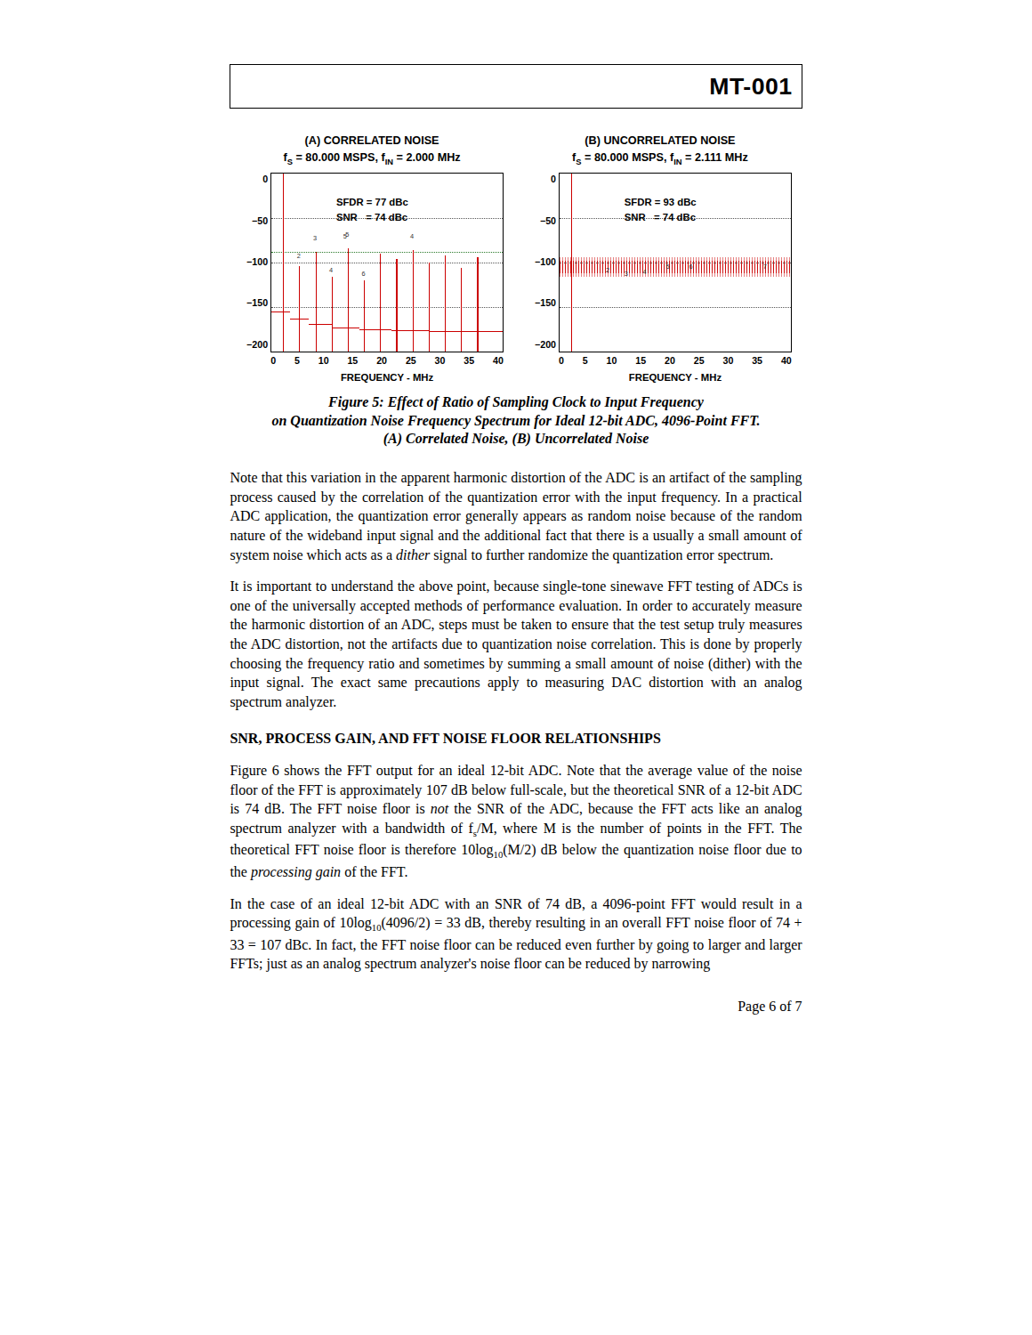MT-001
(A) CORRELATED NOISE
fS = 80.000 MSPS, fIN = 2.000 MHz
0 −50 −100 −150 −200
SFDR = 77 dBc
SNR = 74 dBc
2
3
4
5
6
4
5
0510152025303540
FREQUENCY - MHz
(B) UNCORRELATED NOISE
fS = 80.000 MSPS, fIN = 2.111 MHz
0 −50 −100 −150 −200
SFDR = 93 dBc
SNR = 74 dBc
2
3
4
5
6
7
0510152025303540
FREQUENCY - MHz
Figure 5: Effect of Ratio of Sampling Clock to Input Frequency
on Quantization Noise Frequency Spectrum for Ideal 12-bit ADC, 4096-Point FFT.
(A) Correlated Noise, (B) Uncorrelated Noise
Note that this variation in the apparent harmonic distortion of the ADC is an artifact of the sampling process caused by the correlation of the quantization error with the input frequency. In a practical ADC application, the quantization error generally appears as random noise because of the random nature of the wideband input signal and the additional fact that there is a usually a small amount of system noise which acts as a dither signal to further randomize the quantization error spectrum.
It is important to understand the above point, because single-tone sinewave FFT testing of ADCs is one of the universally accepted methods of performance evaluation. In order to accurately measure the harmonic distortion of an ADC, steps must be taken to ensure that the test setup truly measures the ADC distortion, not the artifacts due to quantization noise correlation. This is done by properly choosing the frequency ratio and sometimes by summing a small amount of noise (dither) with the input signal. The exact same precautions apply to measuring DAC distortion with an analog spectrum analyzer.
SNR, PROCESS GAIN, AND FFT NOISE FLOOR RELATIONSHIPS
Figure 6 shows the FFT output for an ideal 12-bit ADC. Note that the average value of the noise floor of the FFT is approximately 107 dB below full-scale, but the theoretical SNR of a 12-bit ADC is 74 dB. The FFT noise floor is not the SNR of the ADC, because the FFT acts like an analog spectrum analyzer with a bandwidth of fs/M, where M is the number of points in the FFT. The theoretical FFT noise floor is therefore 10log10(M/2) dB below the quantization noise floor due to the processing gain of the FFT.
In the case of an ideal 12-bit ADC with an SNR of 74 dB, a 4096-point FFT would result in a processing gain of 10log10(4096/2) = 33 dB, thereby resulting in an overall FFT noise floor of 74 + 33 = 107 dBc. In fact, the FFT noise floor can be reduced even further by going to larger and larger FFTs; just as an analog spectrum analyzer's noise floor can be reduced by narrowing
Page 6 of 7